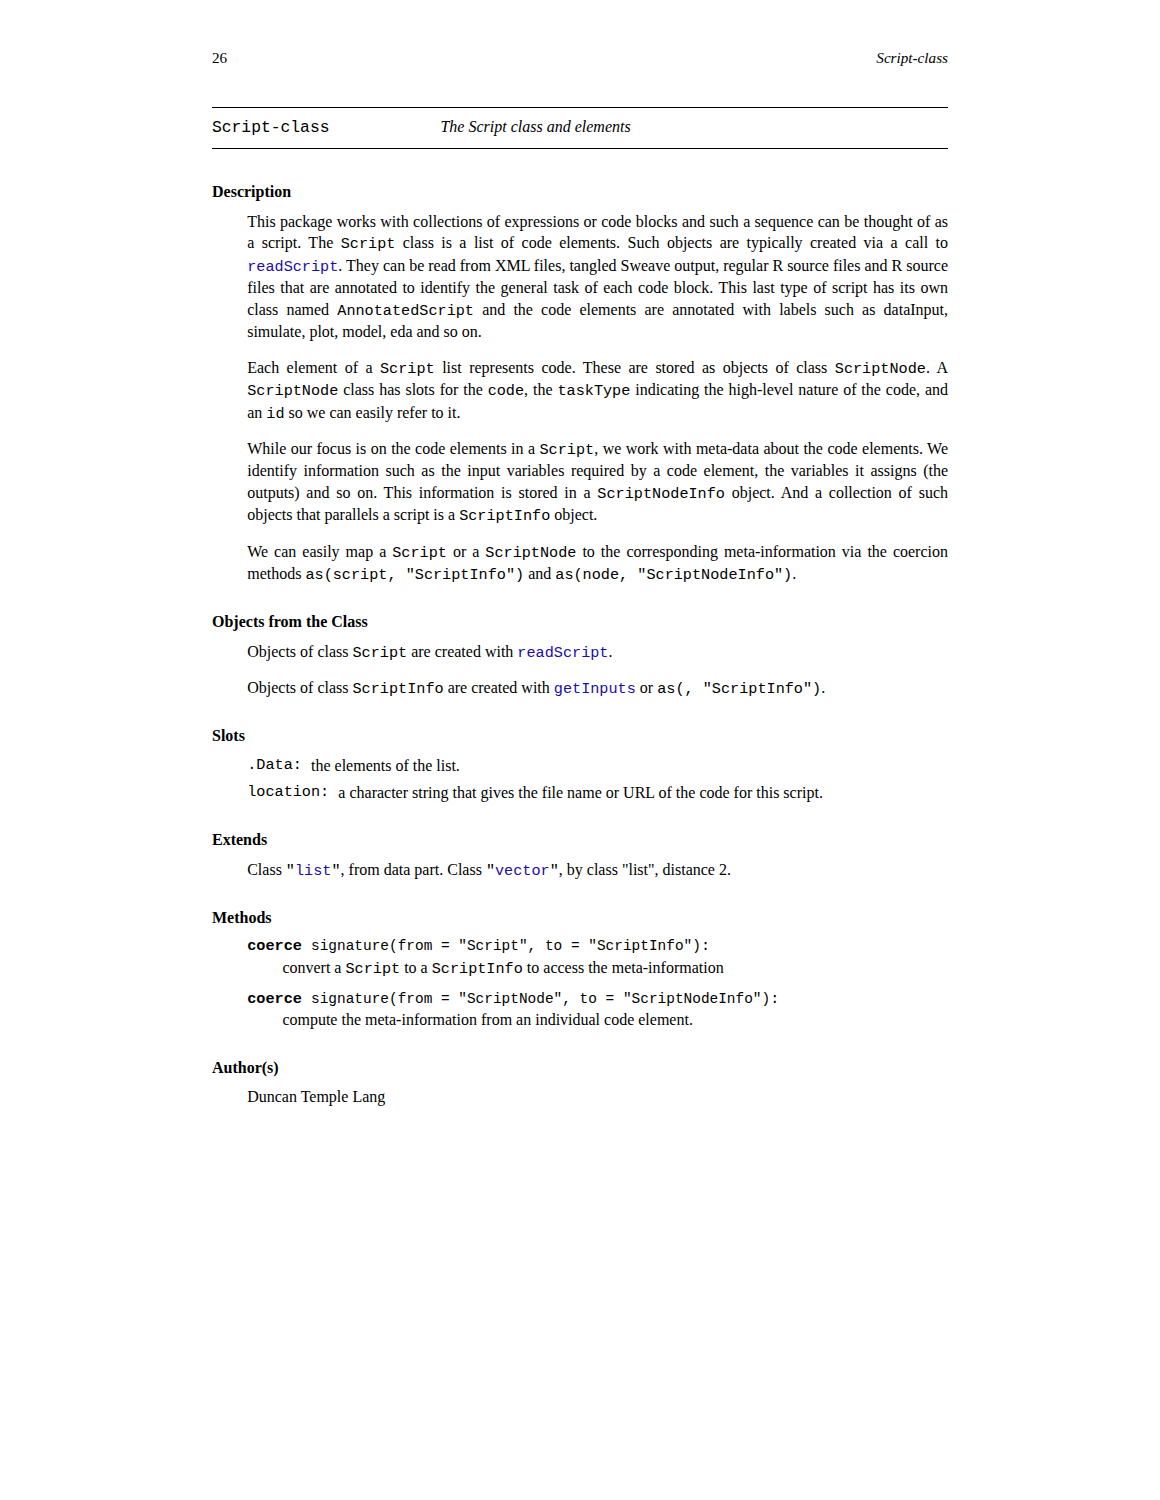26 Script-class
Script-class The Script class and elements
Description
This package works with collections of expressions or code blocks and such a sequence can be thought of as a script. The Script class is a list of code elements. Such objects are typically created via a call to readScript. They can be read from XML files, tangled Sweave output, regular R source files and R source files that are annotated to identify the general task of each code block. This last type of script has its own class named AnnotatedScript and the code elements are annotated with labels such as dataInput, simulate, plot, model, eda and so on.
Each element of a Script list represents code. These are stored as objects of class ScriptNode. A ScriptNode class has slots for the code, the taskType indicating the high-level nature of the code, and an id so we can easily refer to it.
While our focus is on the code elements in a Script, we work with meta-data about the code elements. We identify information such as the input variables required by a code element, the variables it assigns (the outputs) and so on. This information is stored in a ScriptNodeInfo object. And a collection of such objects that parallels a script is a ScriptInfo object.
We can easily map a Script or a ScriptNode to the corresponding meta-information via the coercion methods as(script, "ScriptInfo") and as(node, "ScriptNodeInfo").
Objects from the Class
Objects of class Script are created with readScript.
Objects of class ScriptInfo are created with getInputs or as(, "ScriptInfo").
Slots
.Data:
the elements of the list.
location:
a character string that gives the file name or URL of the code for this script.
Extends
Class "list", from data part. Class "vector", by class "list", distance 2.
Methods
coerce signature(from = "Script", to = "ScriptInfo"):
convert a Script to a ScriptInfo to access the meta-information
coerce signature(from = "ScriptNode", to = "ScriptNodeInfo"):
compute the meta-information from an individual code element.
Author(s)
Duncan Temple Lang